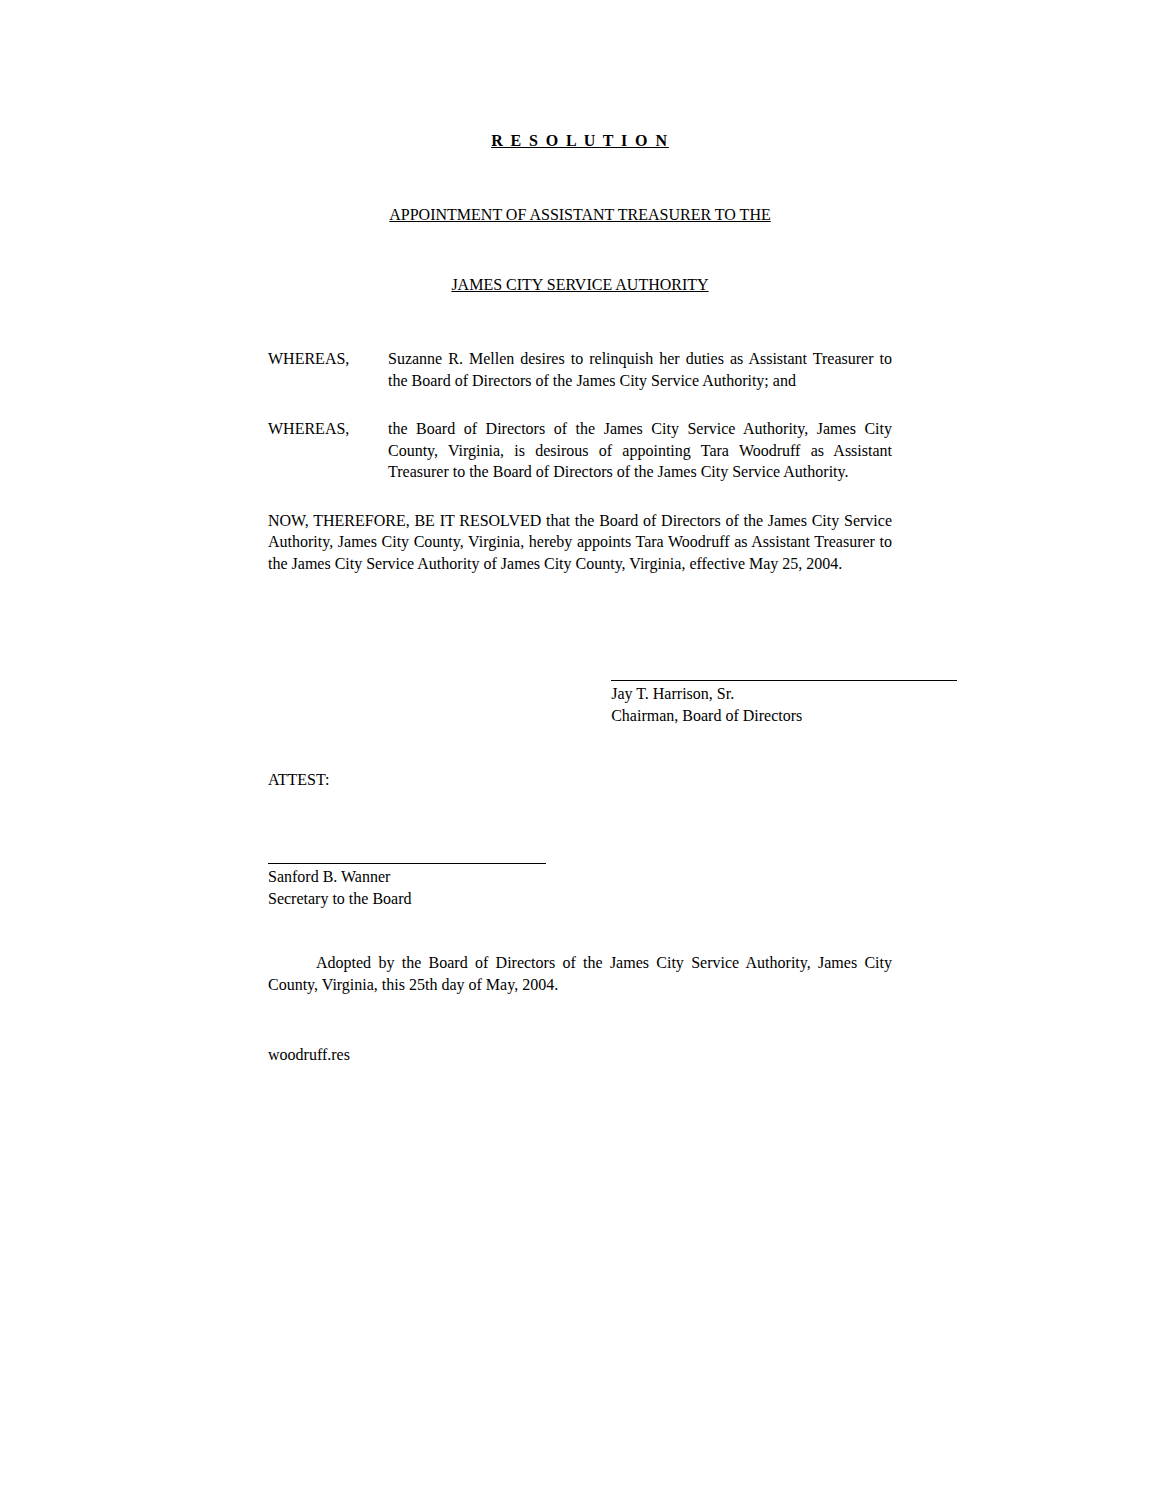R E S O L U T I O N
APPOINTMENT OF ASSISTANT TREASURER TO THE
JAMES CITY SERVICE AUTHORITY
WHEREAS,
Suzanne R. Mellen desires to relinquish her duties as Assistant Treasurer to the Board of Directors of the James City Service Authority; and
WHEREAS,
the Board of Directors of the James City Service Authority, James City County, Virginia, is desirous of appointing Tara Woodruff as Assistant Treasurer to the Board of Directors of the James City Service Authority.
NOW, THEREFORE, BE IT RESOLVED that the Board of Directors of the James City Service Authority, James City County, Virginia, hereby appoints Tara Woodruff as Assistant Treasurer to the James City Service Authority of James City County, Virginia, effective May 25, 2004.
Jay T. Harrison, Sr.
Chairman, Board of Directors
ATTEST:
Sanford B. Wanner
Secretary to the Board
Adopted by the Board of Directors of the James City Service Authority, James City County, Virginia, this 25th day of May, 2004.
woodruff.res